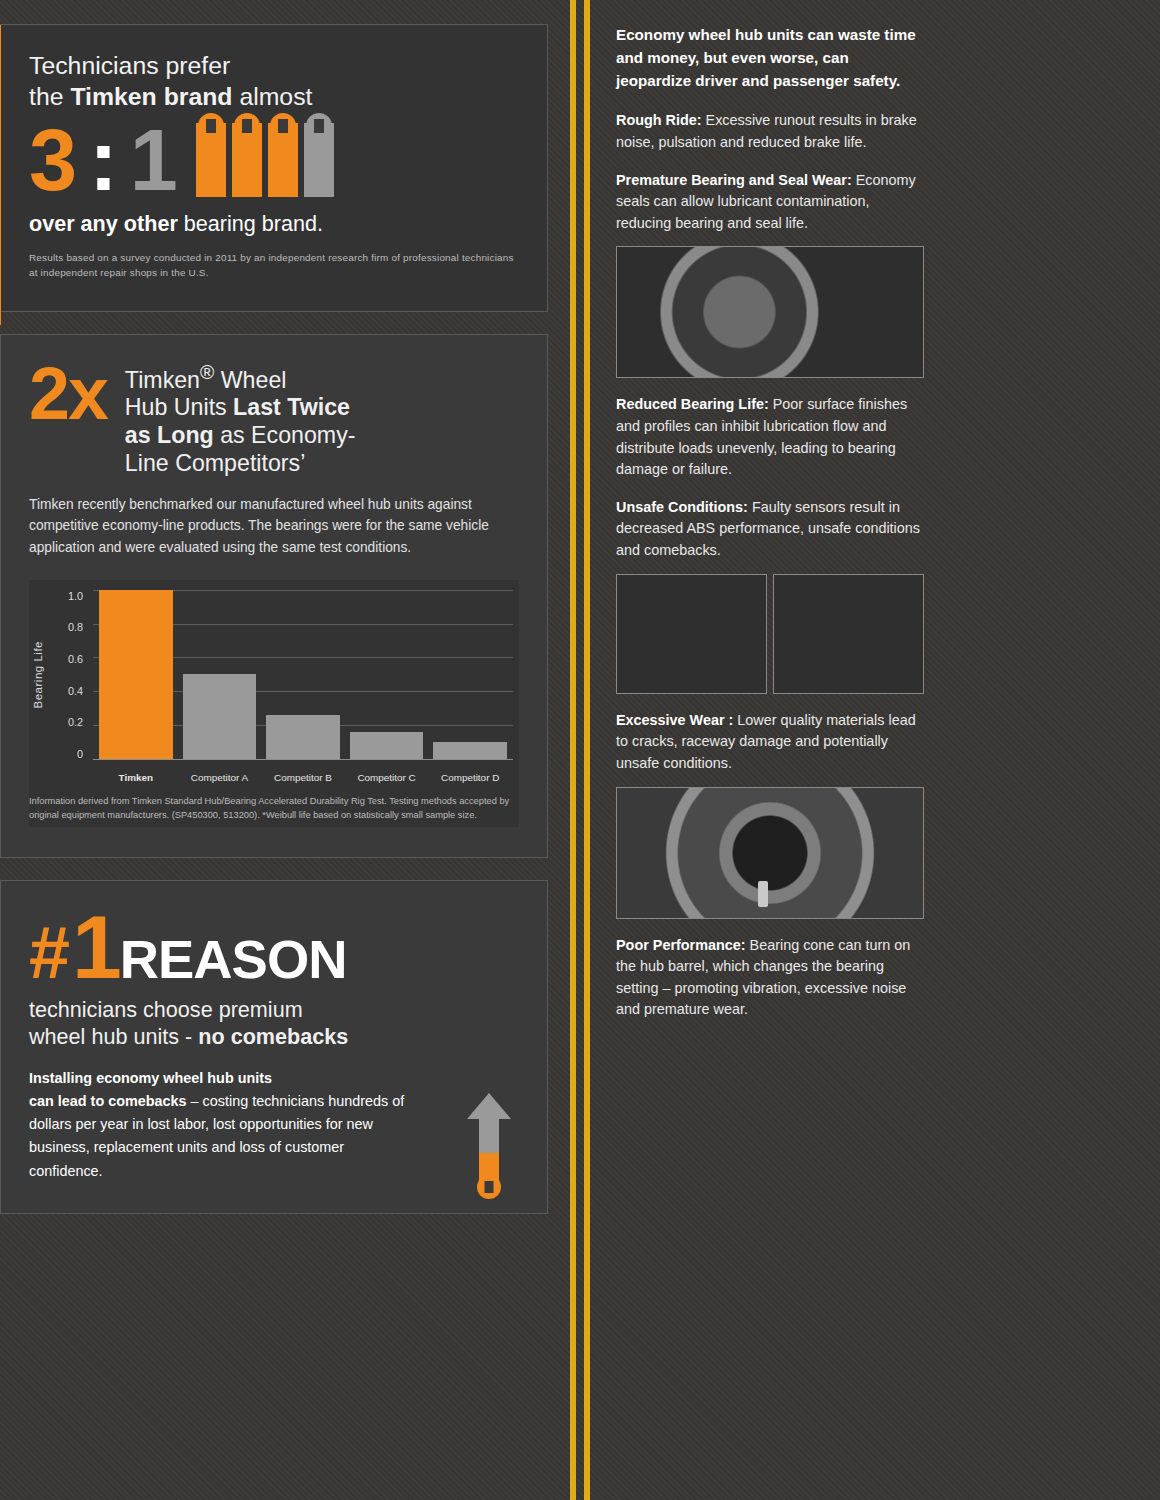Technicians prefer
the Timken brand almost
3: 1
over any other bearing brand.
Results based on a survey conducted in 2011 by an independent research firm of professional technicians at independent repair shops in the U.S.
2x
Timken® Wheel
Hub Units Last Twice
as Long as Economy-
Line Competitors’
Timken recently benchmarked our manufactured wheel hub units against competitive economy-line products. The bearings were for the same vehicle application and were evaluated using the same test conditions.
Bearing Life
1.00.80.60.40.20
Timken Competitor A Competitor B Competitor C Competitor D
Information derived from Timken Standard Hub/Bearing Accelerated Durability Rig Test. Testing methods accepted by original equipment manufacturers. (SP450300, 513200). *Weibull life based on statistically small sample size.
#1 REASON
technicians choose premium
wheel hub units - no comebacks
Installing economy wheel hub units
can lead to comebacks – costing technicians hundreds of dollars per year in lost labor, lost opportunities for new business, replacement units and loss of customer confidence.
Economy wheel hub units can waste time and money, but even worse, can jeopardize driver and passenger safety.
Rough Ride: Excessive runout results in brake noise, pulsation and reduced brake life.
Premature Bearing and Seal Wear: Economy seals can allow lubricant contamination, reducing bearing and seal life.
Worn bearing seal close-up
Reduced Bearing Life: Poor surface finishes and profiles can inhibit lubrication flow and distribute loads unevenly, leading to bearing damage or failure.
Unsafe Conditions: Faulty sensors result in decreased ABS performance, unsafe conditions and comebacks.
Damaged ABS sensors
Excessive Wear : Lower quality materials lead to cracks, raceway damage and potentially unsafe conditions.
Cracked hub raceway
Poor Performance: Bearing cone can turn on the hub barrel, which changes the bearing setting – promoting vibration, excessive noise and premature wear.